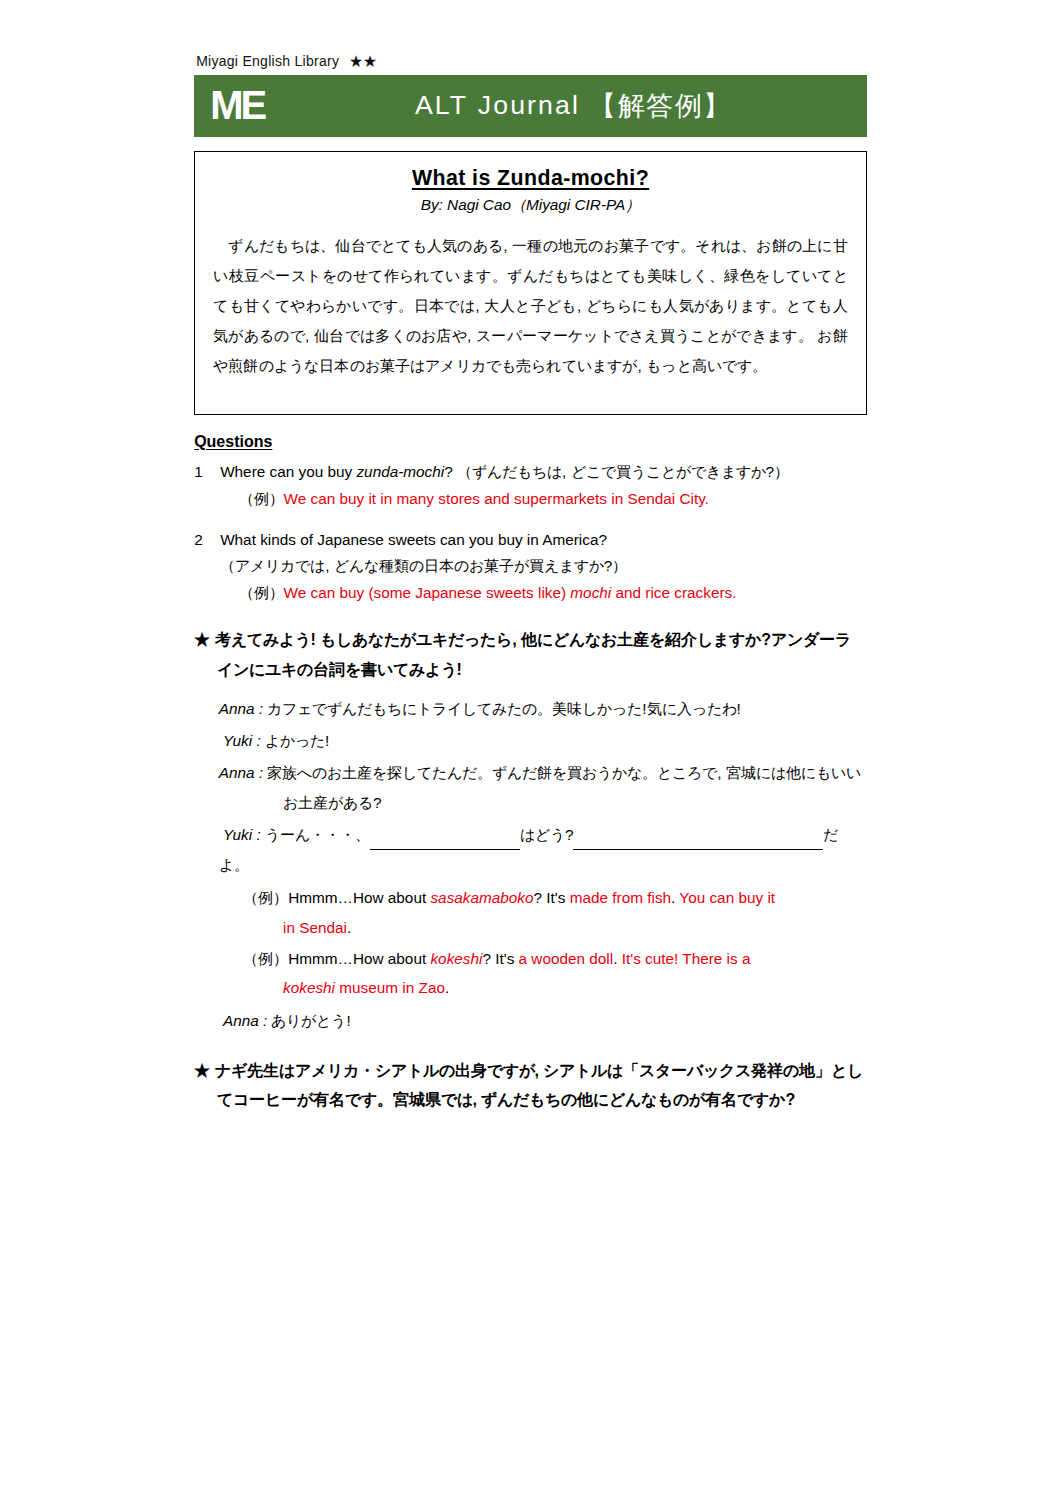Miyagi English Library ★★
ME
ALT Journal 【解答例】
What is Zunda-mochi?
By: Nagi Cao（Miyagi CIR-PA）
ずんだもちは、仙台でとても人気のある, 一種の地元のお菓子です。それは、お餅の上に甘い枝豆ペーストをのせて作られています。ずんだもちはとても美味しく、緑色をしていてとても甘くてやわらかいです。日本では, 大人と子ども, どちらにも人気があります。とても人気があるので, 仙台では多くのお店や, スーパーマーケットでさえ買うことができます。 お餅や煎餅のような日本のお菓子はアメリカでも売られていますが, もっと高いです。
Questions
1 Where can you buy zunda-mochi? （ずんだもちは, どこで買うことができますか?） （例）We can buy it in many stores and supermarkets in Sendai City.
2 What kinds of Japanese sweets can you buy in America? （アメリカでは, どんな種類の日本のお菓子が買えますか?） （例）We can buy (some Japanese sweets like) mochi and rice crackers.
★ 考えてみよう! もしあなたがユキだったら, 他にどんなお土産を紹介しますか?アンダーラインにユキの台詞を書いてみよう!
Anna : カフェでずんだもちにトライしてみたの。美味しかった!気に入ったわ!
Yuki : よかった!
Anna : 家族へのお土産を探してたんだ。ずんだ餅を買おうかな。ところで, 宮城には他にもいい お土産がある?
Yuki : うーん・・・、 はどう? だよ。
（例）Hmmm…How about sasakamaboko? It's made from fish. You can buy it in Sendai.
（例）Hmmm…How about kokeshi? It's a wooden doll. It's cute! There is a kokeshi museum in Zao.
Anna : ありがとう!
★ ナギ先生はアメリカ・シアトルの出身ですが, シアトルは「スターバックス発祥の地」としてコーヒーが有名です。宮城県では, ずんだもちの他にどんなものが有名ですか?